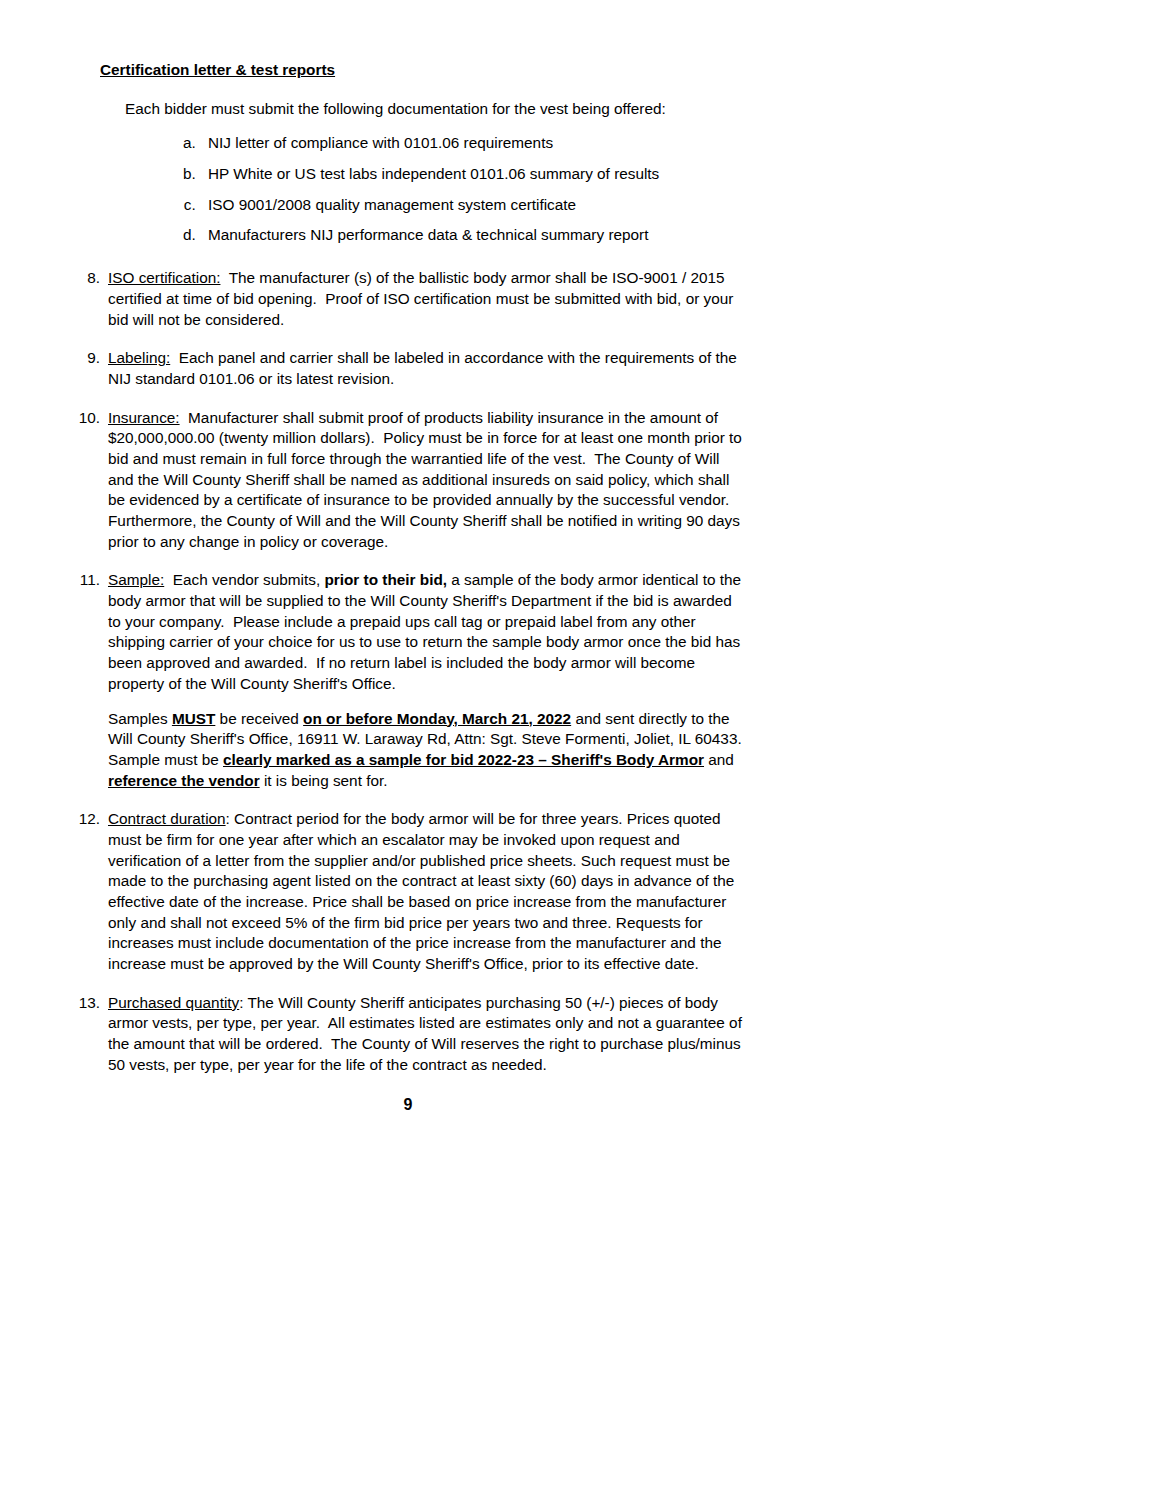Certification letter & test reports
Each bidder must submit the following documentation for the vest being offered:
NIJ letter of compliance with 0101.06 requirements
HP White or US test labs independent 0101.06 summary of results
ISO 9001/2008 quality management system certificate
Manufacturers NIJ performance data & technical summary report
ISO certification: The manufacturer (s) of the ballistic body armor shall be ISO-9001 / 2015 certified at time of bid opening. Proof of ISO certification must be submitted with bid, or your bid will not be considered.
Labeling: Each panel and carrier shall be labeled in accordance with the requirements of the NIJ standard 0101.06 or its latest revision.
Insurance: Manufacturer shall submit proof of products liability insurance in the amount of $20,000,000.00 (twenty million dollars). Policy must be in force for at least one month prior to bid and must remain in full force through the warrantied life of the vest. The County of Will and the Will County Sheriff shall be named as additional insureds on said policy, which shall be evidenced by a certificate of insurance to be provided annually by the successful vendor. Furthermore, the County of Will and the Will County Sheriff shall be notified in writing 90 days prior to any change in policy or coverage.
Sample: Each vendor submits, prior to their bid, a sample of the body armor identical to the body armor that will be supplied to the Will County Sheriff's Department if the bid is awarded to your company. Please include a prepaid ups call tag or prepaid label from any other shipping carrier of your choice for us to use to return the sample body armor once the bid has been approved and awarded. If no return label is included the body armor will become property of the Will County Sheriff's Office.
Samples MUST be received on or before Monday, March 21, 2022 and sent directly to the Will County Sheriff's Office, 16911 W. Laraway Rd, Attn: Sgt. Steve Formenti, Joliet, IL 60433. Sample must be clearly marked as a sample for bid 2022-23 – Sheriff's Body Armor and reference the vendor it is being sent for.
Contract duration: Contract period for the body armor will be for three years. Prices quoted must be firm for one year after which an escalator may be invoked upon request and verification of a letter from the supplier and/or published price sheets. Such request must be made to the purchasing agent listed on the contract at least sixty (60) days in advance of the effective date of the increase. Price shall be based on price increase from the manufacturer only and shall not exceed 5% of the firm bid price per years two and three. Requests for increases must include documentation of the price increase from the manufacturer and the increase must be approved by the Will County Sheriff's Office, prior to its effective date.
Purchased quantity: The Will County Sheriff anticipates purchasing 50 (+/-) pieces of body armor vests, per type, per year. All estimates listed are estimates only and not a guarantee of the amount that will be ordered. The County of Will reserves the right to purchase plus/minus 50 vests, per type, per year for the life of the contract as needed.
9